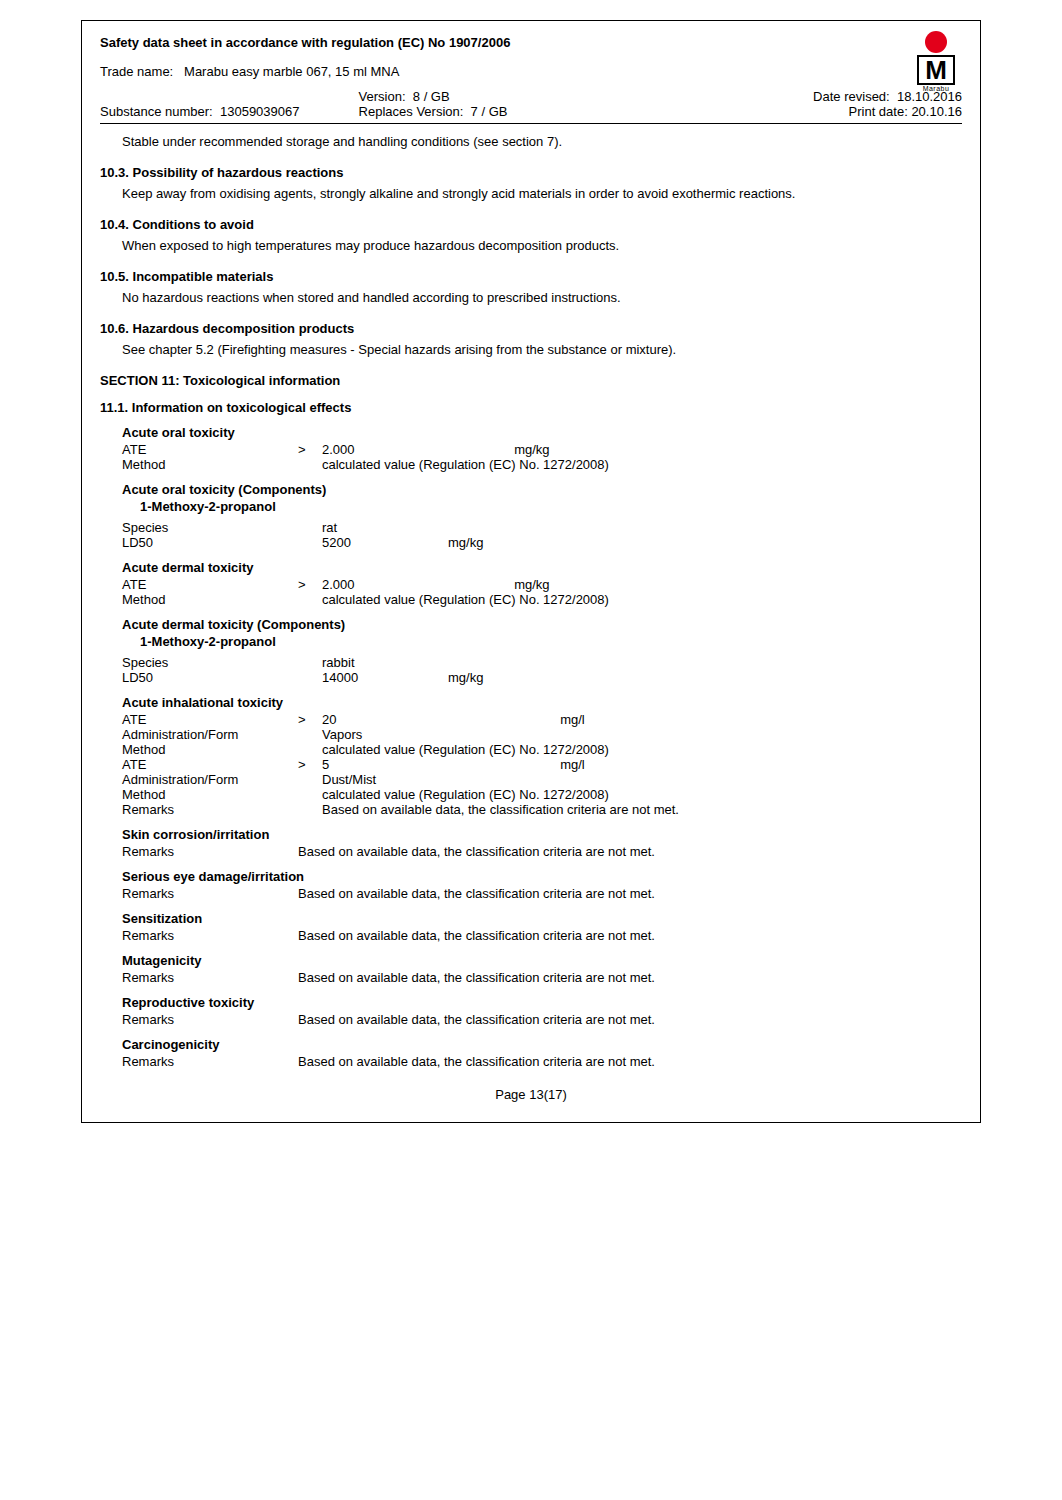M
Marabu
Safety data sheet in accordance with regulation (EC) No 1907/2006
Trade name: Marabu easy marble 067, 15 ml MNA
| | Version: 8 / GB | Date revised: 18.10.2016 |
| Substance number: 13059039067 | Replaces Version: 7 / GB | Print date: 20.10.16 |
Stable under recommended storage and handling conditions (see section 7).
10.3. Possibility of hazardous reactions
Keep away from oxidising agents, strongly alkaline and strongly acid materials in order to avoid exothermic reactions.
10.4. Conditions to avoid
When exposed to high temperatures may produce hazardous decomposition products.
10.5. Incompatible materials
No hazardous reactions when stored and handled according to prescribed instructions.
10.6. Hazardous decomposition products
See chapter 5.2 (Firefighting measures - Special hazards arising from the substance or mixture).
SECTION 11: Toxicological information
11.1. Information on toxicological effects
Acute oral toxicity
| ATE | > | 2.000 | mg/kg |
| Method | | calculated value (Regulation (EC) No. 1272/2008) |
Acute oral toxicity (Components)
1-Methoxy-2-propanol
| Species | | rat | |
| LD50 | | 5200 | mg/kg |
Acute dermal toxicity
| ATE | > | 2.000 | mg/kg |
| Method | | calculated value (Regulation (EC) No. 1272/2008) |
Acute dermal toxicity (Components)
1-Methoxy-2-propanol
| Species | | rabbit | |
| LD50 | | 14000 | mg/kg |
Acute inhalational toxicity
| ATE | > | 20 | mg/l |
| Administration/Form | | Vapors | |
| Method | | calculated value (Regulation (EC) No. 1272/2008) |
| ATE | > | 5 | mg/l |
| Administration/Form | | Dust/Mist | |
| Method | | calculated value (Regulation (EC) No. 1272/2008) |
| Remarks | | Based on available data, the classification criteria are not met. |
Skin corrosion/irritation
| Remarks | Based on available data, the classification criteria are not met. |
Serious eye damage/irritation
| Remarks | Based on available data, the classification criteria are not met. |
Sensitization
| Remarks | Based on available data, the classification criteria are not met. |
Mutagenicity
| Remarks | Based on available data, the classification criteria are not met. |
Reproductive toxicity
| Remarks | Based on available data, the classification criteria are not met. |
Carcinogenicity
| Remarks | Based on available data, the classification criteria are not met. |
Page 13(17)